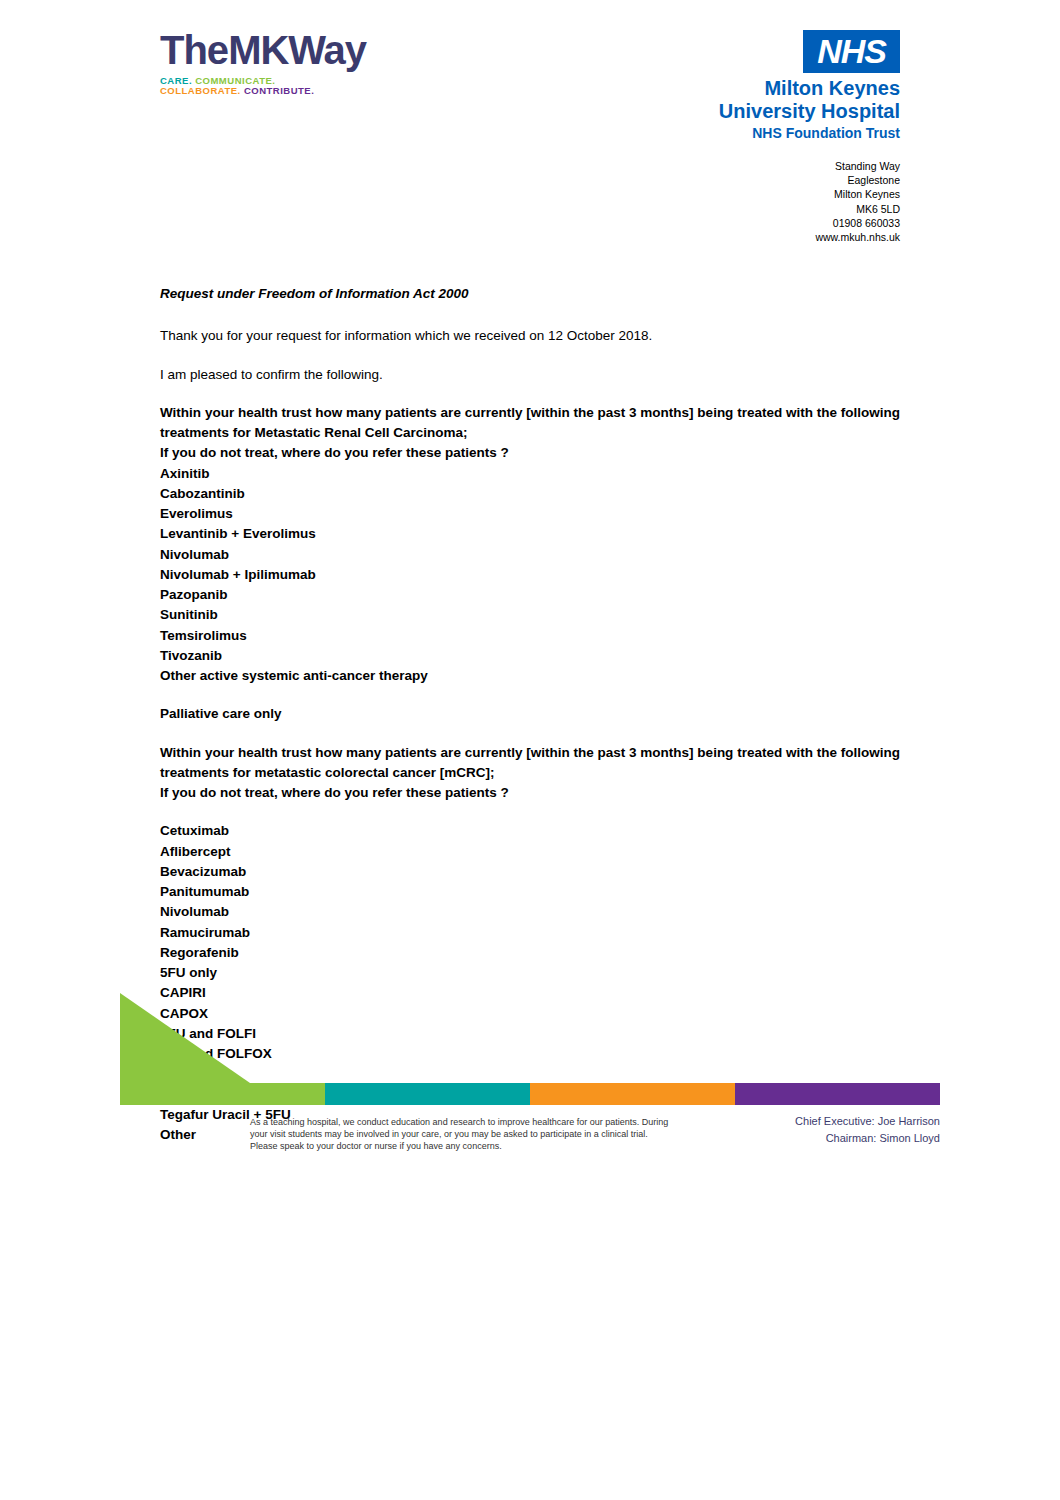The MK Way
CARE. COMMUNICATE.
COLLABORATE. CONTRIBUTE.
NHS
Milton Keynes
University Hospital
NHS Foundation Trust
Standing Way
Eaglestone
Milton Keynes
MK6 5LD
01908 660033
www.mkuh.nhs.uk
Request under Freedom of Information Act 2000
Thank you for your request for information which we received on 12 October 2018.
I am pleased to confirm the following.
Within your health trust how many patients are currently [within the past 3 months] being treated with the following treatments for Metastatic Renal Cell Carcinoma;
If you do not treat, where do you refer these patients ?
Axinitib
Cabozantinib
Everolimus
Levantinib + Everolimus
Nivolumab
Nivolumab + Ipilimumab
Pazopanib
Sunitinib
Temsirolimus
Tivozanib
Other active systemic anti-cancer therapy
Palliative care only
Within your health trust how many patients are currently [within the past 3 months] being treated with the following treatments for metatastic colorectal cancer [mCRC];
If you do not treat, where do you refer these patients ?
Cetuximab
Aflibercept
Bevacizumab
Panitumumab
Nivolumab
Ramucirumab
Regorafenib
5FU only
CAPIRI
CAPOX
5FU and FOLFI
5FU and FOLFOX
Oxaliplatin
Irinotecan
Tegafur Uracil + 5FU
Other
As a teaching hospital, we conduct education and research to improve healthcare for our patients. During your visit students may be involved in your care, or you may be asked to participate in a clinical trial. Please speak to your doctor or nurse if you have any concerns.
Chief Executive: Joe Harrison
Chairman: Simon Lloyd